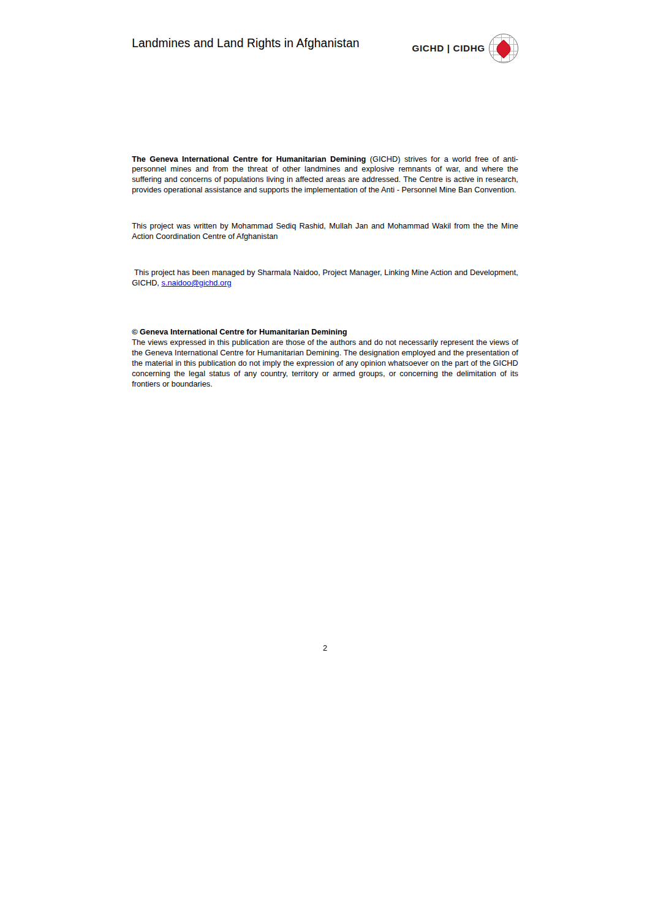Landmines and Land Rights in Afghanistan
GICHD | CIDHG
The Geneva International Centre for Humanitarian Demining (GICHD) strives for a world free of anti-personnel mines and from the threat of other landmines and explosive remnants of war, and where the suffering and concerns of populations living in affected areas are addressed. The Centre is active in research, provides operational assistance and supports the implementation of the Anti - Personnel Mine Ban Convention.
This project was written by Mohammad Sediq Rashid, Mullah Jan and Mohammad Wakil from the the Mine Action Coordination Centre of Afghanistan
This project has been managed by Sharmala Naidoo, Project Manager, Linking Mine Action and Development, GICHD, s.naidoo@gichd.org
© Geneva International Centre for Humanitarian Demining
The views expressed in this publication are those of the authors and do not necessarily represent the views of the Geneva International Centre for Humanitarian Demining. The designation employed and the presentation of the material in this publication do not imply the expression of any opinion whatsoever on the part of the GICHD concerning the legal status of any country, territory or armed groups, or concerning the delimitation of its frontiers or boundaries.
2